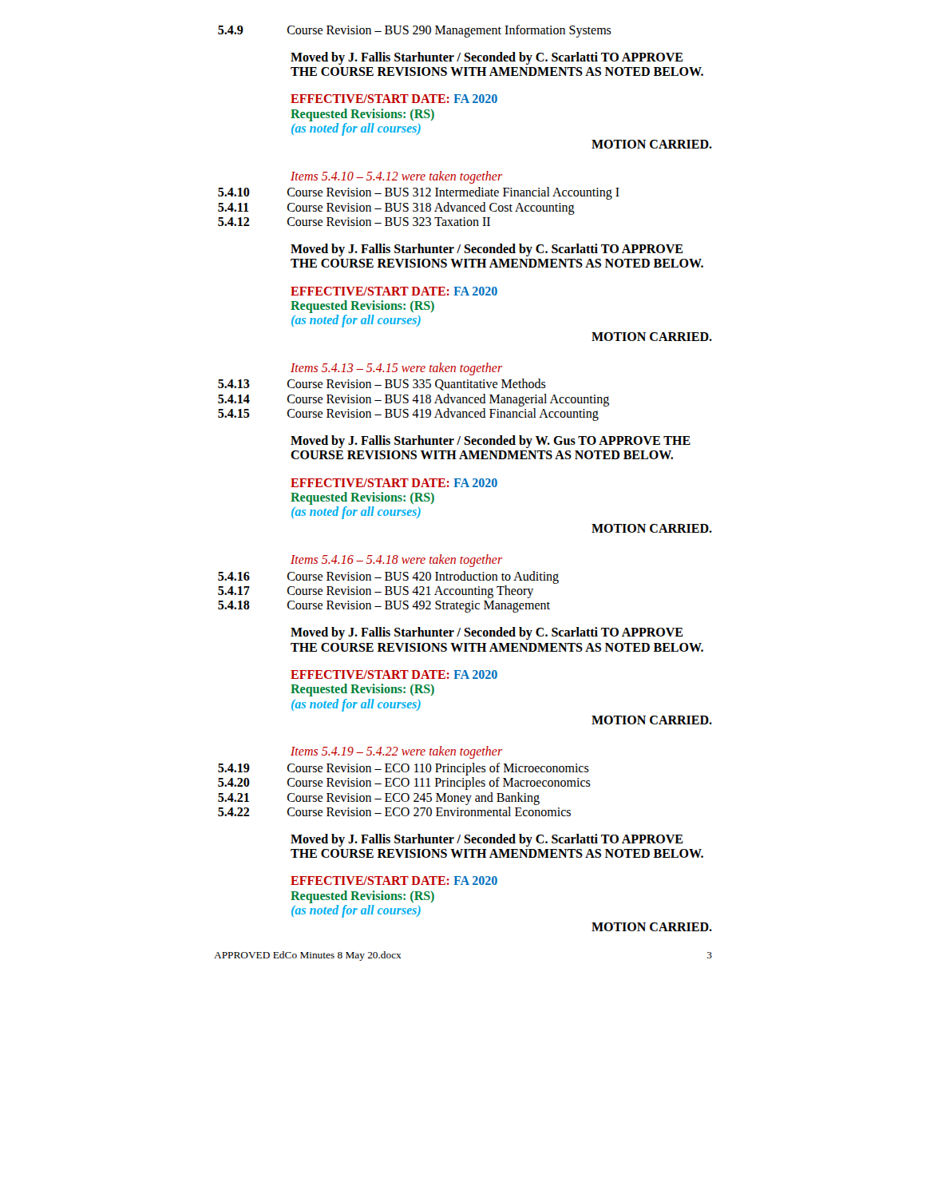5.4.9
Course Revision – BUS 290 Management Information Systems
Moved by J. Fallis Starhunter / Seconded by C. Scarlatti TO APPROVE THE COURSE REVISIONS WITH AMENDMENTS AS NOTED BELOW.
EFFECTIVE/START DATE: FA 2020
Requested Revisions: (RS)
(as noted for all courses)
MOTION CARRIED.
Items 5.4.10 – 5.4.12 were taken together
5.4.10
Course Revision – BUS 312 Intermediate Financial Accounting I
5.4.11
Course Revision – BUS 318 Advanced Cost Accounting
5.4.12
Course Revision – BUS 323 Taxation II
Moved by J. Fallis Starhunter / Seconded by C. Scarlatti TO APPROVE THE COURSE REVISIONS WITH AMENDMENTS AS NOTED BELOW.
EFFECTIVE/START DATE: FA 2020
Requested Revisions: (RS)
(as noted for all courses)
MOTION CARRIED.
Items 5.4.13 – 5.4.15 were taken together
5.4.13
Course Revision – BUS 335 Quantitative Methods
5.4.14
Course Revision – BUS 418 Advanced Managerial Accounting
5.4.15
Course Revision – BUS 419 Advanced Financial Accounting
Moved by J. Fallis Starhunter / Seconded by W. Gus TO APPROVE THE COURSE REVISIONS WITH AMENDMENTS AS NOTED BELOW.
EFFECTIVE/START DATE: FA 2020
Requested Revisions: (RS)
(as noted for all courses)
MOTION CARRIED.
Items 5.4.16 – 5.4.18 were taken together
5.4.16
Course Revision – BUS 420 Introduction to Auditing
5.4.17
Course Revision – BUS 421 Accounting Theory
5.4.18
Course Revision – BUS 492 Strategic Management
Moved by J. Fallis Starhunter / Seconded by C. Scarlatti TO APPROVE THE COURSE REVISIONS WITH AMENDMENTS AS NOTED BELOW.
EFFECTIVE/START DATE: FA 2020
Requested Revisions: (RS)
(as noted for all courses)
MOTION CARRIED.
Items 5.4.19 – 5.4.22 were taken together
5.4.19
Course Revision – ECO 110 Principles of Microeconomics
5.4.20
Course Revision – ECO 111 Principles of Macroeconomics
5.4.21
Course Revision – ECO 245 Money and Banking
5.4.22
Course Revision – ECO 270 Environmental Economics
Moved by J. Fallis Starhunter / Seconded by C. Scarlatti TO APPROVE THE COURSE REVISIONS WITH AMENDMENTS AS NOTED BELOW.
EFFECTIVE/START DATE: FA 2020
Requested Revisions: (RS)
(as noted for all courses)
MOTION CARRIED.
APPROVED EdCo Minutes 8 May 20.docx
3